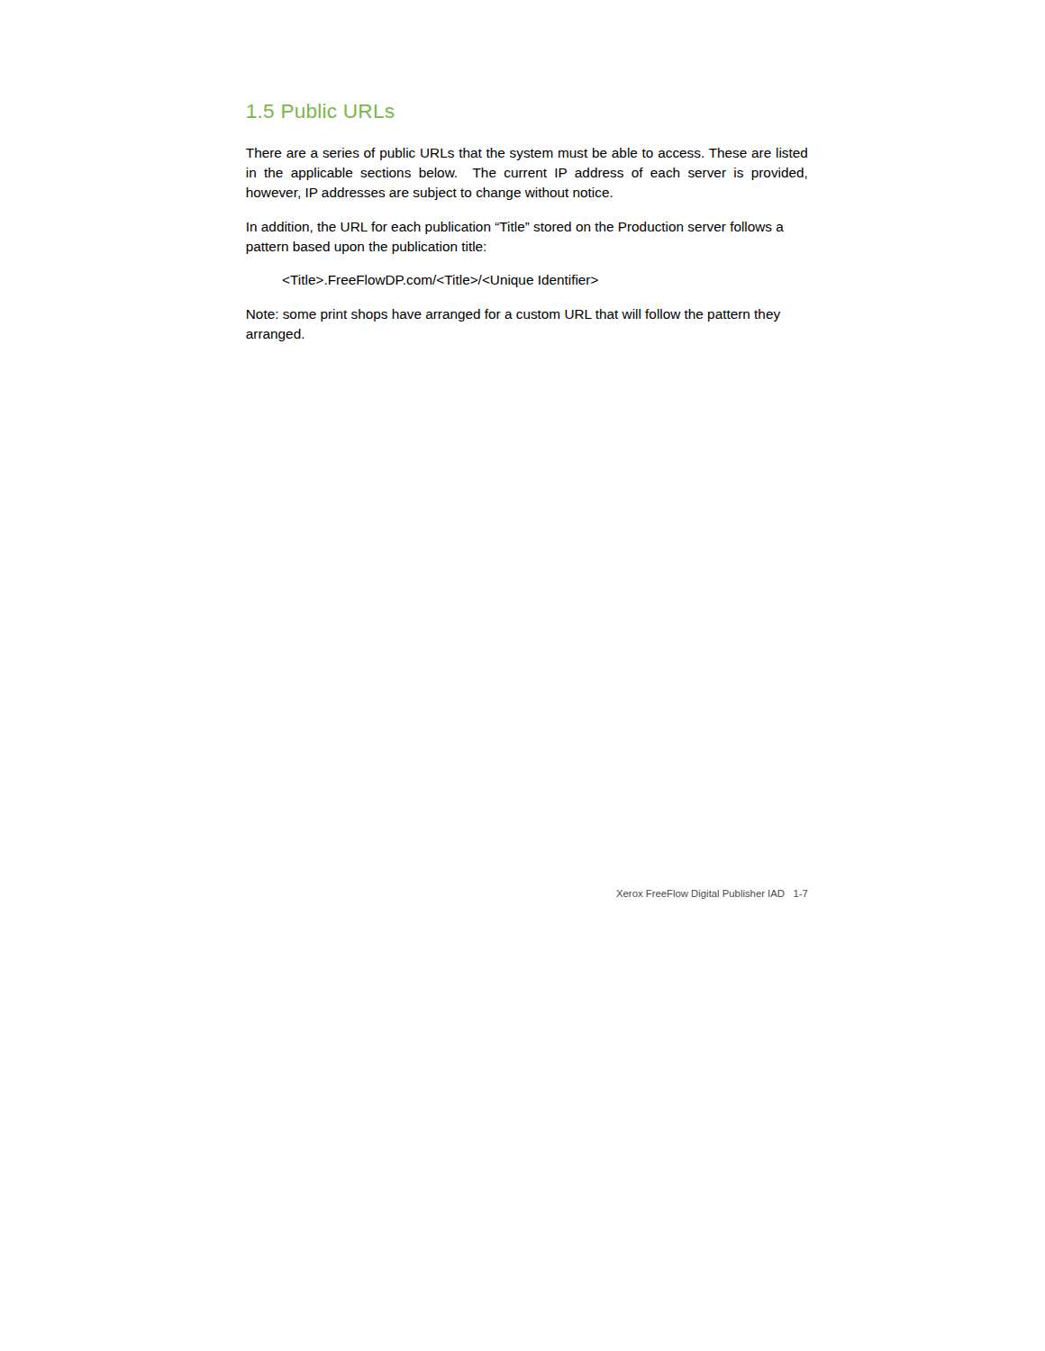1.5 Public URLs
There are a series of public URLs that the system must be able to access. These are listed in the applicable sections below. The current IP address of each server is provided, however, IP addresses are subject to change without notice.
In addition, the URL for each publication “Title” stored on the Production server follows a pattern based upon the publication title:
<Title>.FreeFlowDP.com/<Title>/<Unique Identifier>
Note: some print shops have arranged for a custom URL that will follow the pattern they arranged.
Xerox FreeFlow Digital Publisher IAD 1-7